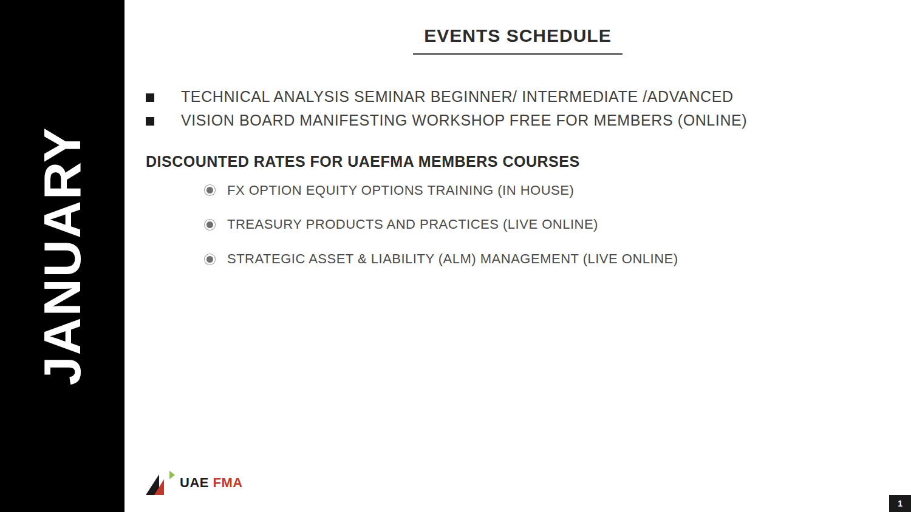JANUARY
EVENTS SCHEDULE
Technical Analysis Seminar Beginner/ Intermediate /Advanced
Vision Board Manifesting Workshop Free for Members (Online)
Discounted Rates for UAEFMA Members Courses
FX Option Equity Options Training (In House)
Treasury Products and Practices (Live Online)
Strategic Asset & Liability (ALM) Management (Live Online)
UAE FMA
1